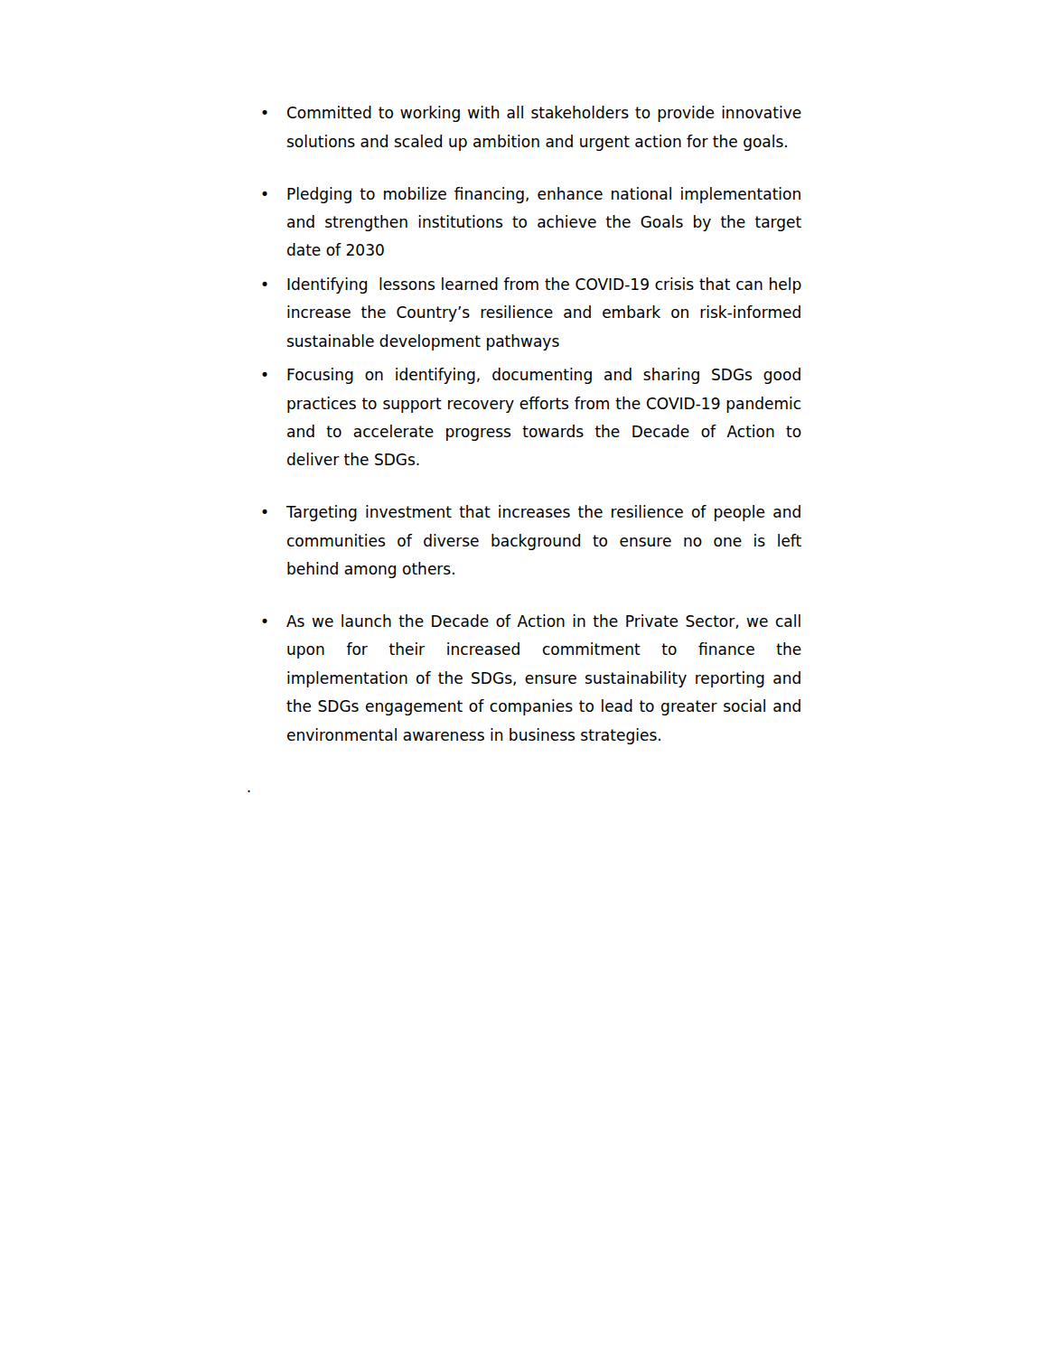Committed to working with all stakeholders to provide innovative solutions and scaled up ambition and urgent action for the goals.
Pledging to mobilize financing, enhance national implementation and strengthen institutions to achieve the Goals by the target date of 2030
Identifying lessons learned from the COVID-19 crisis that can help increase the Country’s resilience and embark on risk-informed sustainable development pathways
Focusing on identifying, documenting and sharing SDGs good practices to support recovery efforts from the COVID-19 pandemic and to accelerate progress towards the Decade of Action to deliver the SDGs.
Targeting investment that increases the resilience of people and communities of diverse background to ensure no one is left behind among others.
As we launch the Decade of Action in the Private Sector, we call upon for their increased commitment to finance the implementation of the SDGs, ensure sustainability reporting and the SDGs engagement of companies to lead to greater social and environmental awareness in business strategies.
.